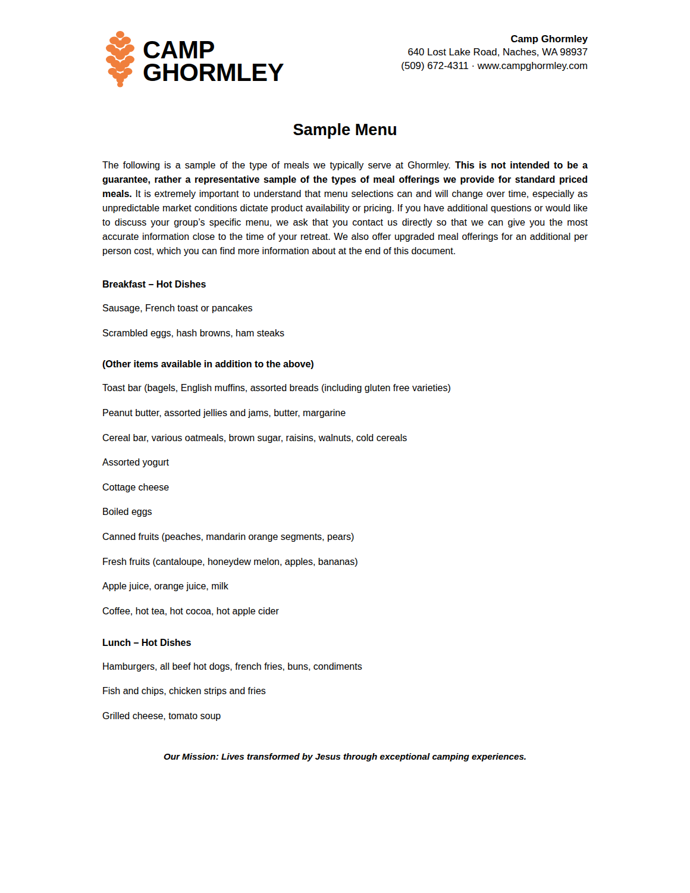CAMP
GHORMLEY
Camp Ghormley
640 Lost Lake Road, Naches, WA 98937
(509) 672-4311 · www.campghormley.com
Sample Menu
The following is a sample of the type of meals we typically serve at Ghormley. This is not intended to be a guarantee, rather a representative sample of the types of meal offerings we provide for standard priced meals. It is extremely important to understand that menu selections can and will change over time, especially as unpredictable market conditions dictate product availability or pricing. If you have additional questions or would like to discuss your group’s specific menu, we ask that you contact us directly so that we can give you the most accurate information close to the time of your retreat. We also offer upgraded meal offerings for an additional per person cost, which you can find more information about at the end of this document.
Breakfast – Hot Dishes
Sausage, French toast or pancakes
Scrambled eggs, hash browns, ham steaks
(Other items available in addition to the above)
Toast bar (bagels, English muffins, assorted breads (including gluten free varieties)
Peanut butter, assorted jellies and jams, butter, margarine
Cereal bar, various oatmeals, brown sugar, raisins, walnuts, cold cereals
Assorted yogurt
Cottage cheese
Boiled eggs
Canned fruits (peaches, mandarin orange segments, pears)
Fresh fruits (cantaloupe, honeydew melon, apples, bananas)
Apple juice, orange juice, milk
Coffee, hot tea, hot cocoa, hot apple cider
Lunch – Hot Dishes
Hamburgers, all beef hot dogs, french fries, buns, condiments
Fish and chips, chicken strips and fries
Grilled cheese, tomato soup
Our Mission: Lives transformed by Jesus through exceptional camping experiences.